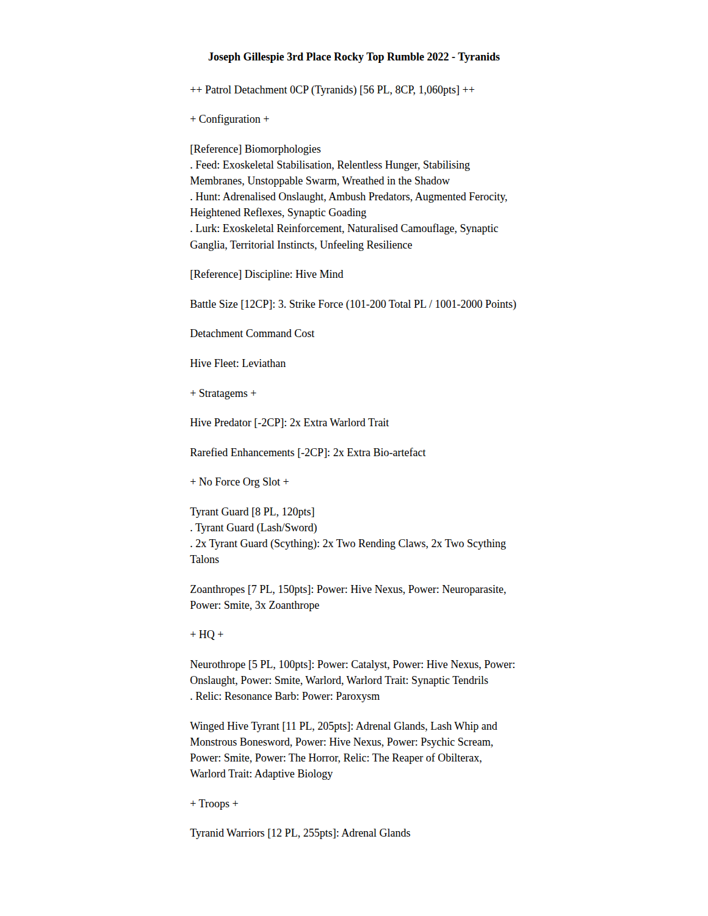Joseph Gillespie 3rd Place Rocky Top Rumble 2022 - Tyranids
++ Patrol Detachment 0CP (Tyranids) [56 PL, 8CP, 1,060pts] ++
+ Configuration +
[Reference] Biomorphologies
. Feed: Exoskeletal Stabilisation, Relentless Hunger, Stabilising Membranes, Unstoppable Swarm, Wreathed in the Shadow
. Hunt: Adrenalised Onslaught, Ambush Predators, Augmented Ferocity, Heightened Reflexes, Synaptic Goading
. Lurk: Exoskeletal Reinforcement, Naturalised Camouflage, Synaptic Ganglia, Territorial Instincts, Unfeeling Resilience
[Reference] Discipline: Hive Mind
Battle Size [12CP]: 3. Strike Force (101-200 Total PL / 1001-2000 Points)
Detachment Command Cost
Hive Fleet: Leviathan
+ Stratagems +
Hive Predator [-2CP]: 2x Extra Warlord Trait
Rarefied Enhancements [-2CP]: 2x Extra Bio-artefact
+ No Force Org Slot +
Tyrant Guard [8 PL, 120pts]
. Tyrant Guard (Lash/Sword)
. 2x Tyrant Guard (Scything): 2x Two Rending Claws, 2x Two Scything Talons
Zoanthropes [7 PL, 150pts]: Power: Hive Nexus, Power: Neuroparasite, Power: Smite, 3x Zoanthrope
+ HQ +
Neurothrope [5 PL, 100pts]: Power: Catalyst, Power: Hive Nexus, Power: Onslaught, Power: Smite, Warlord, Warlord Trait: Synaptic Tendrils
. Relic: Resonance Barb: Power: Paroxysm
Winged Hive Tyrant [11 PL, 205pts]: Adrenal Glands, Lash Whip and Monstrous Bonesword, Power: Hive Nexus, Power: Psychic Scream, Power: Smite, Power: The Horror, Relic: The Reaper of Obilterax, Warlord Trait: Adaptive Biology
+ Troops +
Tyranid Warriors [12 PL, 255pts]: Adrenal Glands